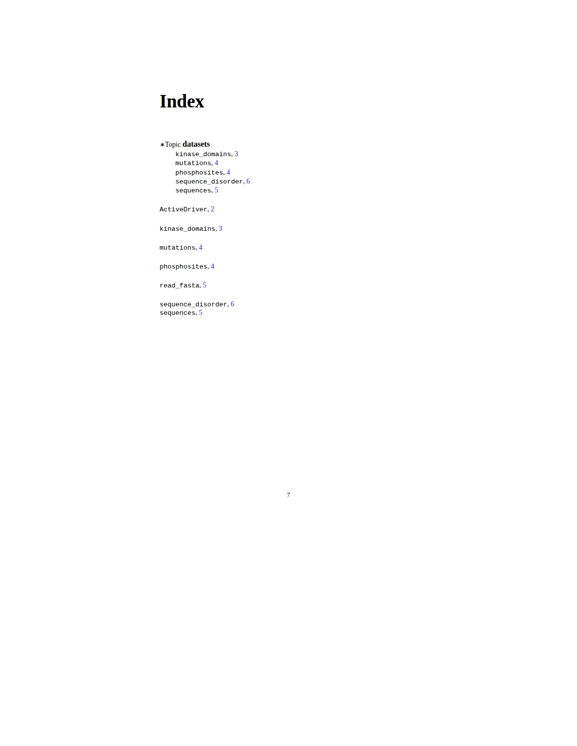Index
∗Topic datasets
kinase_domains, 3
mutations, 4
phosphosites, 4
sequence_disorder, 6
sequences, 5
ActiveDriver, 2
kinase_domains, 3
mutations, 4
phosphosites, 4
read_fasta, 5
sequence_disorder, 6
sequences, 5
7